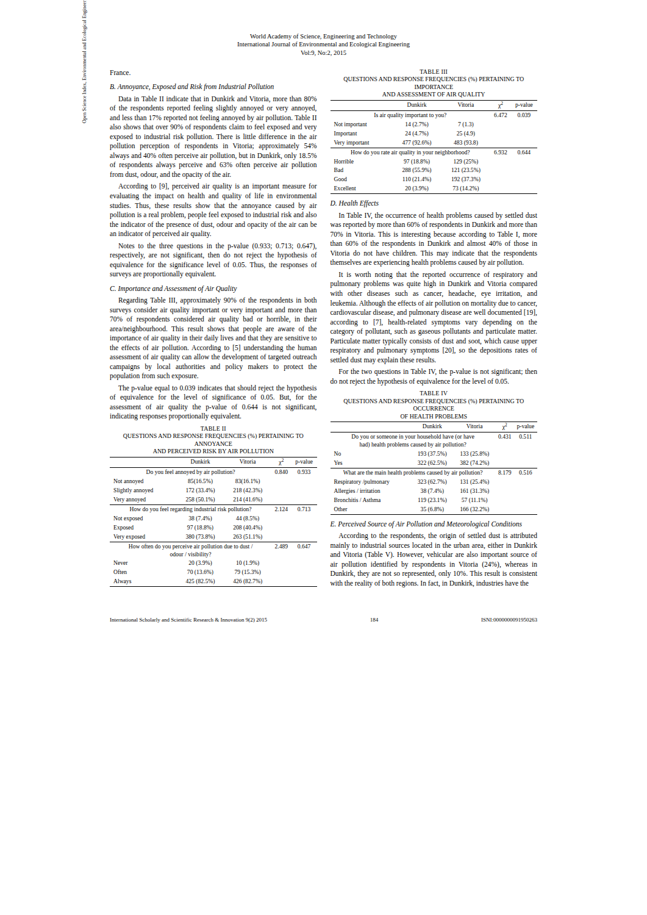World Academy of Science, Engineering and Technology
International Journal of Environmental and Ecological Engineering
Vol:9, No:2, 2015
Open Science Index, Environmental and Ecological Engineering Vol:9, No:2, 2015 publications.waset.org/10000779/pdf
France.
B. Annoyance, Exposed and Risk from Industrial Pollution
Data in Table II indicate that in Dunkirk and Vitoria, more than 80% of the respondents reported feeling slightly annoyed or very annoyed, and less than 17% reported not feeling annoyed by air pollution. Table II also shows that over 90% of respondents claim to feel exposed and very exposed to industrial risk pollution. There is little difference in the air pollution perception of respondents in Vitoria; approximately 54% always and 40% often perceive air pollution, but in Dunkirk, only 18.5% of respondents always perceive and 63% often perceive air pollution from dust, odour, and the opacity of the air.
According to [9], perceived air quality is an important measure for evaluating the impact on health and quality of life in environmental studies. Thus, these results show that the annoyance caused by air pollution is a real problem, people feel exposed to industrial risk and also the indicator of the presence of dust, odour and opacity of the air can be an indicator of perceived air quality.
Notes to the three questions in the p-value (0.933; 0.713; 0.647), respectively, are not significant, then do not reject the hypothesis of equivalence for the significance level of 0.05. Thus, the responses of surveys are proportionally equivalent.
C. Importance and Assessment of Air Quality
Regarding Table III, approximately 90% of the respondents in both surveys consider air quality important or very important and more than 70% of respondents considered air quality bad or horrible, in their area/neighbourhood. This result shows that people are aware of the importance of air quality in their daily lives and that they are sensitive to the effects of air pollution. According to [5] understanding the human assessment of air quality can allow the development of targeted outreach campaigns by local authorities and policy makers to protect the population from such exposure.
The p-value equal to 0.039 indicates that should reject the hypothesis of equivalence for the level of significance of 0.05. But, for the assessment of air quality the p-value of 0.644 is not significant, indicating responses proportionally equivalent.
TABLE II QUESTIONS AND RESPONSE FREQUENCIES (%) PERTAINING TO ANNOYANCE
AND PERCEIVED RISK BY AIR POLLUTION
| | Dunkirk | Vitoria | χ 2 | p-value |
| --- | --- | --- | --- | --- |
| Do you feel annoyed by air pollution? | 0.840 | 0.933 |
| Not annoyed | 85(16.5%) | 83(16.1%) | | |
| Slightly annoyed | 172 (33.4%) | 218 (42.3%) | | |
| Very annoyed | 258 (50.1%) | 214 (41.6%) | | |
| How do you feel regarding industrial risk pollution? | 2.124 | 0.713 |
| Not exposed | 38 (7.4%) | 44 (8.5%) | | |
| Exposed | 97 (18.8%) | 208 (40.4%) | | |
| Very exposed | 380 (73.8%) | 263 (51.1%) | | |
| How often do you perceive air pollution due to dust / odour / visibility? | 2.489 | 0.647 |
| Never | 20 (3.9%) | 10 (1.9%) | | |
| Often | 70 (13.6%) | 79 (15.3%) | | |
| Always | 425 (82.5%) | 426 (82.7%) | | |
TABLE III QUESTIONS AND RESPONSE FREQUENCIES (%) PERTAINING TO IMPORTANCE
AND ASSESSMENT OF AIR QUALITY
| | Dunkirk | Vitoria | χ 2 | p-value |
| --- | --- | --- | --- | --- |
| Is air quality important to you? | 6.472 | 0.039 |
| Not important | 14 (2.7%) | 7 (1.3) | | |
| Important | 24 (4.7%) | 25 (4.9) | | |
| Very important | 477 (92.6%) | 483 (93.8) | | |
| How do you rate air quality in your neighborhood? | 6.932 | 0.644 |
| Horrible | 97 (18.8%) | 129 (25%) | | |
| Bad | 288 (55.9%) | 121 (23.5%) | | |
| Good | 110 (21.4%) | 192 (37.3%) | | |
| Excellent | 20 (3.9%) | 73 (14.2%) | | |
D. Health Effects
In Table IV, the occurrence of health problems caused by settled dust was reported by more than 60% of respondents in Dunkirk and more than 70% in Vitoria. This is interesting because according to Table I, more than 60% of the respondents in Dunkirk and almost 40% of those in Vitoria do not have children. This may indicate that the respondents themselves are experiencing health problems caused by air pollution.
It is worth noting that the reported occurrence of respiratory and pulmonary problems was quite high in Dunkirk and Vitoria compared with other diseases such as cancer, headache, eye irritation, and leukemia. Although the effects of air pollution on mortality due to cancer, cardiovascular disease, and pulmonary disease are well documented [19], according to [7], health-related symptoms vary depending on the category of pollutant, such as gaseous pollutants and particulate matter. Particulate matter typically consists of dust and soot, which cause upper respiratory and pulmonary symptoms [20], so the depositions rates of settled dust may explain these results.
For the two questions in Table IV, the p-value is not significant; then do not reject the hypothesis of equivalence for the level of 0.05.
TABLE IV QUESTIONS AND RESPONSE FREQUENCIES (%) PERTAINING TO OCCURRENCE
OF HEALTH PROBLEMS
| | Dunkirk | Vitoria | χ 2 | p-value |
| --- | --- | --- | --- | --- |
| Do you or someone in your household have (or have had) health problems caused by air pollution? | 0.431 | 0.511 |
| No | 193 (37.5%) | 133 (25.8%) | | |
| Yes | 322 (62.5%) | 382 (74.2%) | | |
| What are the main health problems caused by air pollution? | 8.179 | 0.516 |
| Respiratory /pulmonary | 323 (62.7%) | 131 (25.4%) | | |
| Allergies / irritation | 38 (7.4%) | 161 (31.3%) | | |
| Bronchitis / Asthma | 119 (23.1%) | 57 (11.1%) | | |
| Other | 35 (6.8%) | 166 (32.2%) | | |
E. Perceived Source of Air Pollution and Meteorological Conditions
According to the respondents, the origin of settled dust is attributed mainly to industrial sources located in the urban area, either in Dunkirk and Vitoria (Table V). However, vehicular are also important source of air pollution identified by respondents in Vitoria (24%), whereas in Dunkirk, they are not so represented, only 10%. This result is consistent with the reality of both regions. In fact, in Dunkirk, industries have the
International Scholarly and Scientific Research & Innovation 9(2) 2015
184
ISNI:0000000091950263